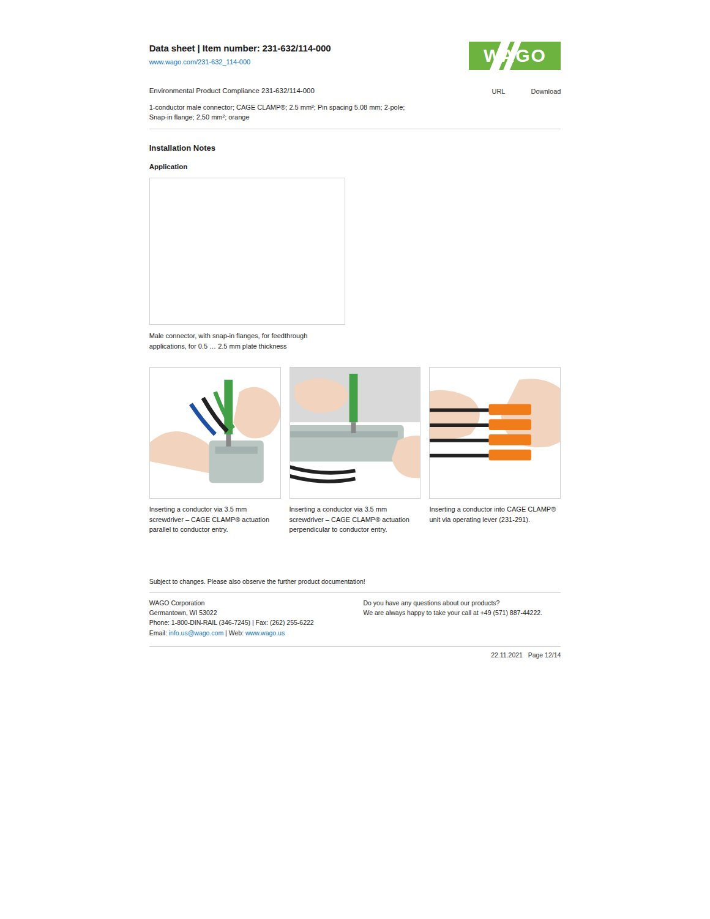Data sheet | Item number: 231-632/114-000
www.wago.com/231-632_114-000
WAGO
Environmental Product Compliance 231-632/114-000
1-conductor male connector; CAGE CLAMP®; 2.5 mm²; Pin spacing 5.08 mm; 2-pole;
Snap-in flange; 2,50 mm²; orange
URL
Download
Installation Notes
Application
Male connector, with snap-in flanges, for feedthrough applications, for 0.5 … 2.5 mm plate thickness
Inserting a conductor via 3.5 mm screwdriver – CAGE CLAMP® actuation parallel to conductor entry.
Inserting a conductor via 3.5 mm screwdriver – CAGE CLAMP® actuation perpendicular to conductor entry.
Inserting a conductor into CAGE CLAMP® unit via operating lever (231-291).
Subject to changes. Please also observe the further product documentation!
WAGO Corporation
Germantown, WI 53022
Phone: 1-800-DIN-RAIL (346-7245) | Fax: (262) 255-6222
Email: info.us@wago.com | Web: www.wago.us
Do you have any questions about our products?
We are always happy to take your call at +49 (571) 887-44222.
22.11.2021 Page 12/14